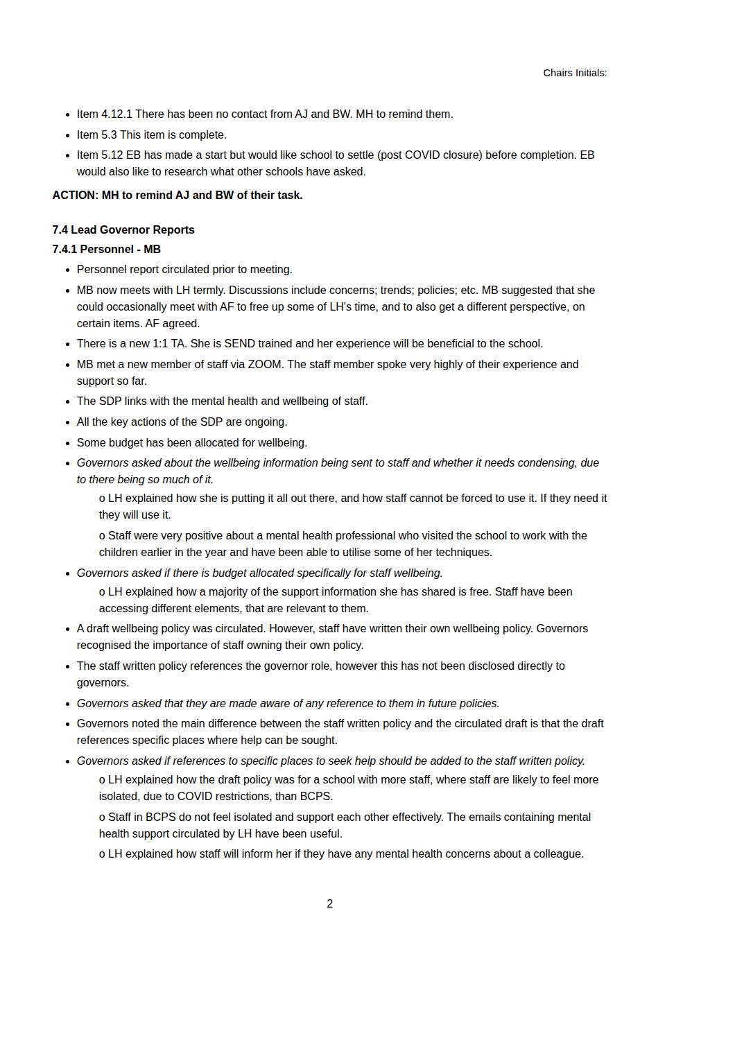Chairs Initials:
Item 4.12.1 There has been no contact from AJ and BW. MH to remind them.
Item 5.3 This item is complete.
Item 5.12 EB has made a start but would like school to settle (post COVID closure) before completion. EB would also like to research what other schools have asked.
ACTION: MH to remind AJ and BW of their task.
7.4 Lead Governor Reports
7.4.1 Personnel - MB
Personnel report circulated prior to meeting.
MB now meets with LH termly. Discussions include concerns; trends; policies; etc. MB suggested that she could occasionally meet with AF to free up some of LH's time, and to also get a different perspective, on certain items. AF agreed.
There is a new 1:1 TA. She is SEND trained and her experience will be beneficial to the school.
MB met a new member of staff via ZOOM. The staff member spoke very highly of their experience and support so far.
The SDP links with the mental health and wellbeing of staff.
All the key actions of the SDP are ongoing.
Some budget has been allocated for wellbeing.
Governors asked about the wellbeing information being sent to staff and whether it needs condensing, due to there being so much of it.
LH explained how she is putting it all out there, and how staff cannot be forced to use it. If they need it they will use it.
Staff were very positive about a mental health professional who visited the school to work with the children earlier in the year and have been able to utilise some of her techniques.
Governors asked if there is budget allocated specifically for staff wellbeing.
LH explained how a majority of the support information she has shared is free. Staff have been accessing different elements, that are relevant to them.
A draft wellbeing policy was circulated. However, staff have written their own wellbeing policy. Governors recognised the importance of staff owning their own policy.
The staff written policy references the governor role, however this has not been disclosed directly to governors.
Governors asked that they are made aware of any reference to them in future policies.
Governors noted the main difference between the staff written policy and the circulated draft is that the draft references specific places where help can be sought.
Governors asked if references to specific places to seek help should be added to the staff written policy.
LH explained how the draft policy was for a school with more staff, where staff are likely to feel more isolated, due to COVID restrictions, than BCPS.
Staff in BCPS do not feel isolated and support each other effectively. The emails containing mental health support circulated by LH have been useful.
LH explained how staff will inform her if they have any mental health concerns about a colleague.
2